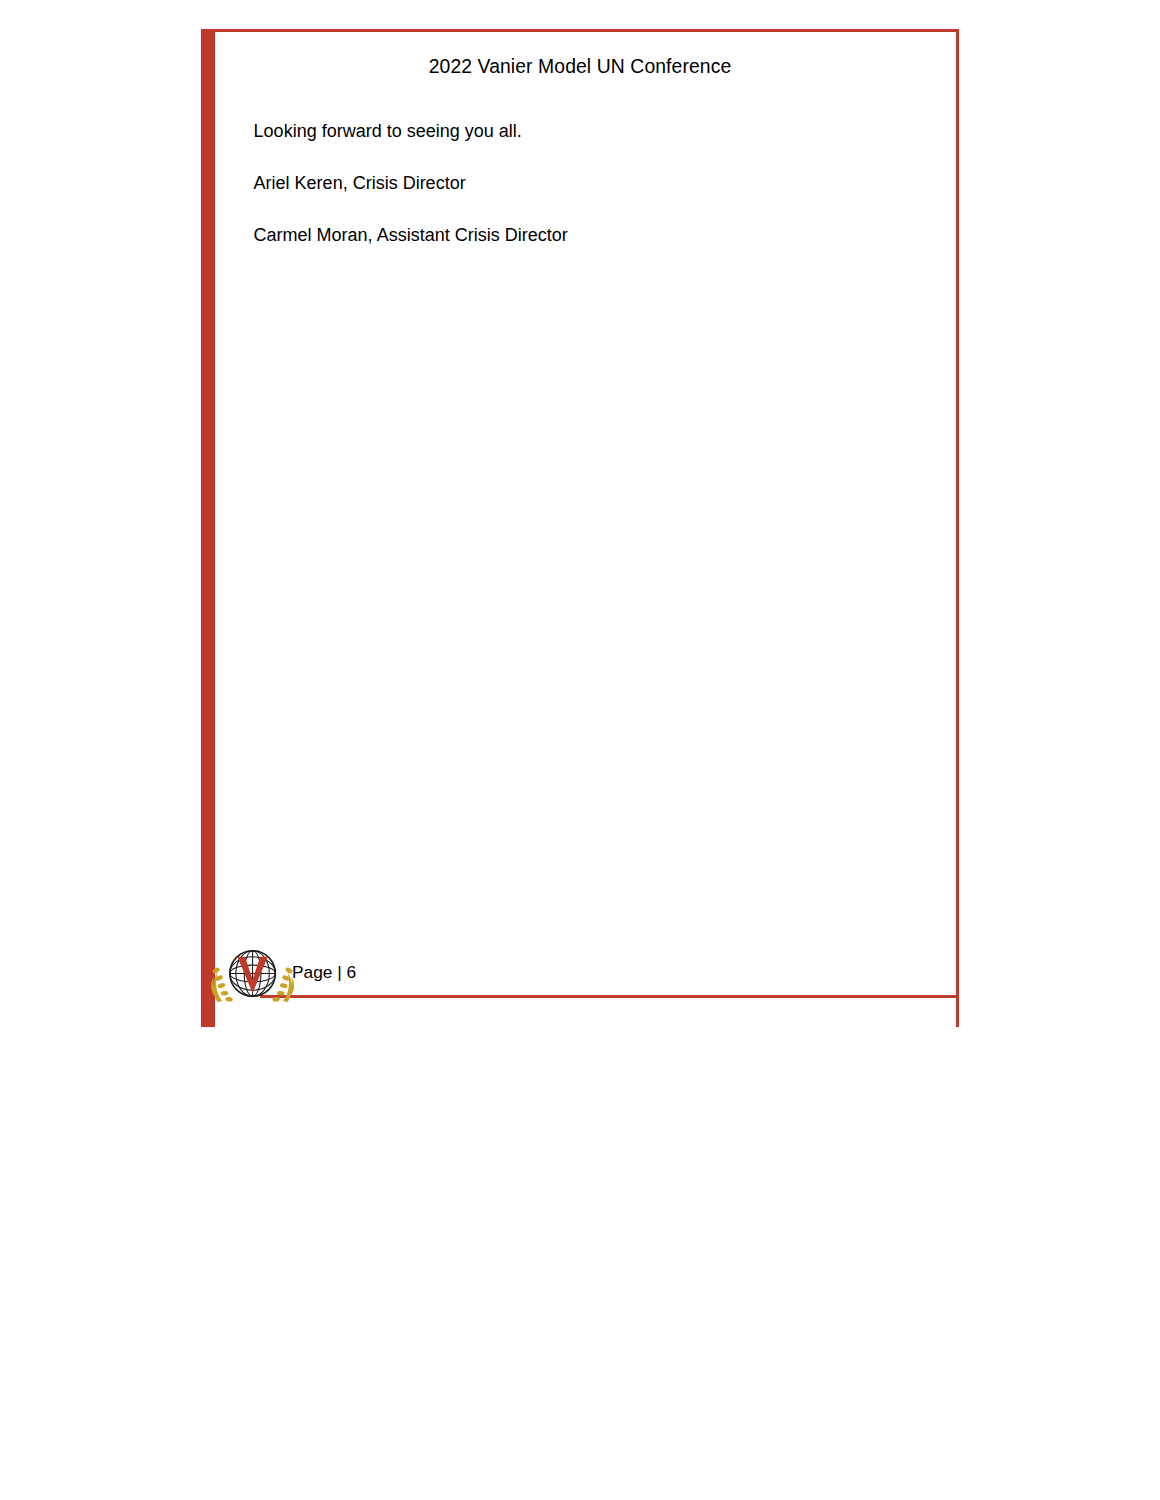2022 Vanier Model UN Conference
Looking forward to seeing you all.
Ariel Keren, Crisis Director
Carmel Moran, Assistant Crisis Director
Page | 6